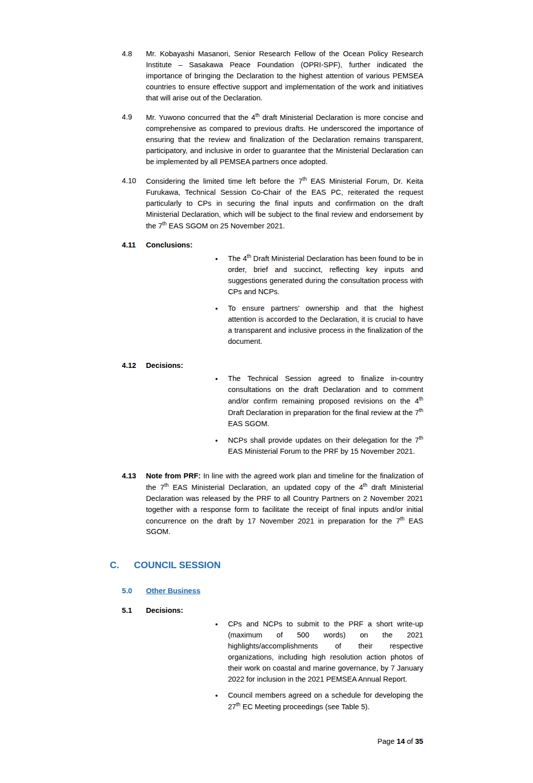4.8
Mr. Kobayashi Masanori, Senior Research Fellow of the Ocean Policy Research Institute – Sasakawa Peace Foundation (OPRI-SPF), further indicated the importance of bringing the Declaration to the highest attention of various PEMSEA countries to ensure effective support and implementation of the work and initiatives that will arise out of the Declaration.
4.9
Mr. Yuwono concurred that the 4th draft Ministerial Declaration is more concise and comprehensive as compared to previous drafts. He underscored the importance of ensuring that the review and finalization of the Declaration remains transparent, participatory, and inclusive in order to guarantee that the Ministerial Declaration can be implemented by all PEMSEA partners once adopted.
4.10
Considering the limited time left before the 7th EAS Ministerial Forum, Dr. Keita Furukawa, Technical Session Co-Chair of the EAS PC, reiterated the request particularly to CPs in securing the final inputs and confirmation on the draft Ministerial Declaration, which will be subject to the final review and endorsement by the 7th EAS SGOM on 25 November 2021.
4.11
Conclusions:
The 4th Draft Ministerial Declaration has been found to be in order, brief and succinct, reflecting key inputs and suggestions generated during the consultation process with CPs and NCPs.
To ensure partners’ ownership and that the highest attention is accorded to the Declaration, it is crucial to have a transparent and inclusive process in the finalization of the document.
4.12
Decisions:
The Technical Session agreed to finalize in-country consultations on the draft Declaration and to comment and/or confirm remaining proposed revisions on the 4th Draft Declaration in preparation for the final review at the 7th EAS SGOM.
NCPs shall provide updates on their delegation for the 7th EAS Ministerial Forum to the PRF by 15 November 2021.
4.13
Note from PRF: In line with the agreed work plan and timeline for the finalization of the 7th EAS Ministerial Declaration, an updated copy of the 4th draft Ministerial Declaration was released by the PRF to all Country Partners on 2 November 2021 together with a response form to facilitate the receipt of final inputs and/or initial concurrence on the draft by 17 November 2021 in preparation for the 7th EAS SGOM.
C. COUNCIL SESSION
5.0
Other Business
5.1
Decisions:
CPs and NCPs to submit to the PRF a short write-up (maximum of 500 words) on the 2021 highlights/accomplishments of their respective organizations, including high resolution action photos of their work on coastal and marine governance, by 7 January 2022 for inclusion in the 2021 PEMSEA Annual Report.
Council members agreed on a schedule for developing the 27th EC Meeting proceedings (see Table 5).
Page 14 of 35